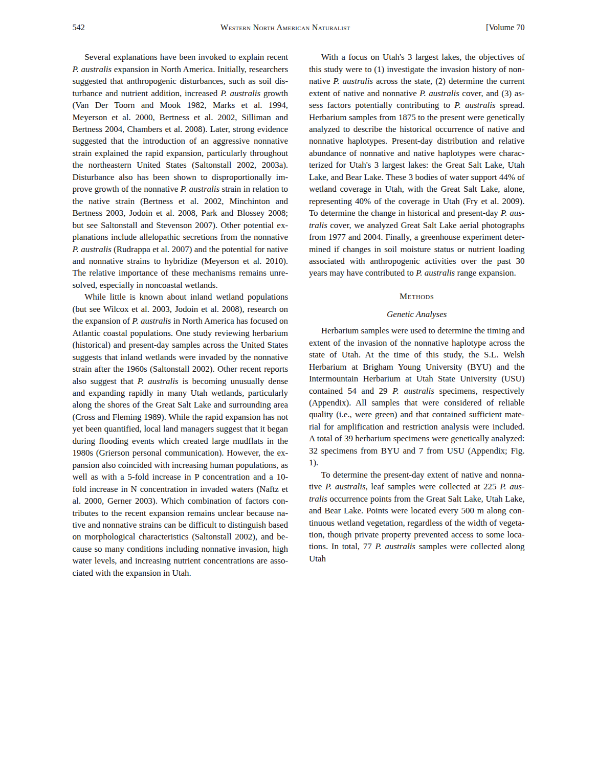542 Western North American Naturalist [Volume 70
Several explanations have been invoked to explain recent P. australis expansion in North America. Initially, researchers suggested that anthropogenic disturbances, such as soil disturbance and nutrient addition, increased P. australis growth (Van Der Toorn and Mook 1982, Marks et al. 1994, Meyerson et al. 2000, Bertness et al. 2002, Silliman and Bertness 2004, Chambers et al. 2008). Later, strong evidence suggested that the introduction of an aggressive nonnative strain explained the rapid expansion, particularly throughout the northeastern United States (Saltonstall 2002, 2003a). Disturbance also has been shown to disproportionally improve growth of the nonnative P. australis strain in relation to the native strain (Bertness et al. 2002, Minchinton and Bertness 2003, Jodoin et al. 2008, Park and Blossey 2008; but see Saltonstall and Stevenson 2007). Other potential explanations include allelopathic secretions from the nonnative P. australis (Rudrappa et al. 2007) and the potential for native and nonnative strains to hybridize (Meyerson et al. 2010). The relative importance of these mechanisms remains unresolved, especially in noncoastal wetlands.
While little is known about inland wetland populations (but see Wilcox et al. 2003, Jodoin et al. 2008), research on the expansion of P. australis in North America has focused on Atlantic coastal populations. One study reviewing herbarium (historical) and present-day samples across the United States suggests that inland wetlands were invaded by the nonnative strain after the 1960s (Saltonstall 2002). Other recent reports also suggest that P. australis is becoming unusually dense and expanding rapidly in many Utah wetlands, particularly along the shores of the Great Salt Lake and surrounding area (Cross and Fleming 1989). While the rapid expansion has not yet been quantified, local land managers suggest that it began during flooding events which created large mudflats in the 1980s (Grierson personal communication). However, the expansion also coincided with increasing human populations, as well as with a 5-fold increase in P concentration and a 10-fold increase in N concentration in invaded waters (Naftz et al. 2000, Gerner 2003). Which combination of factors contributes to the recent expansion remains unclear because native and nonnative strains can be difficult to distinguish based on morphological characteristics (Saltonstall 2002), and because so many conditions including nonnative invasion, high water levels, and increasing nutrient concentrations are associated with the expansion in Utah.
With a focus on Utah's 3 largest lakes, the objectives of this study were to (1) investigate the invasion history of nonnative P. australis across the state, (2) determine the current extent of native and nonnative P. australis cover, and (3) assess factors potentially contributing to P. australis spread. Herbarium samples from 1875 to the present were genetically analyzed to describe the historical occurrence of native and nonnative haplotypes. Present-day distribution and relative abundance of nonnative and native haplotypes were characterized for Utah's 3 largest lakes: the Great Salt Lake, Utah Lake, and Bear Lake. These 3 bodies of water support 44% of wetland coverage in Utah, with the Great Salt Lake, alone, representing 40% of the coverage in Utah (Fry et al. 2009). To determine the change in historical and present-day P. australis cover, we analyzed Great Salt Lake aerial photographs from 1977 and 2004. Finally, a greenhouse experiment determined if changes in soil moisture status or nutrient loading associated with anthropogenic activities over the past 30 years may have contributed to P. australis range expansion.
Methods
Genetic Analyses
Herbarium samples were used to determine the timing and extent of the invasion of the nonnative haplotype across the state of Utah. At the time of this study, the S.L. Welsh Herbarium at Brigham Young University (BYU) and the Intermountain Herbarium at Utah State University (USU) contained 54 and 29 P. australis specimens, respectively (Appendix). All samples that were considered of reliable quality (i.e., were green) and that contained sufficient material for amplification and restriction analysis were included. A total of 39 herbarium specimens were genetically analyzed: 32 specimens from BYU and 7 from USU (Appendix; Fig. 1).
To determine the present-day extent of native and nonnative P. australis, leaf samples were collected at 225 P. australis occurrence points from the Great Salt Lake, Utah Lake, and Bear Lake. Points were located every 500 m along continuous wetland vegetation, regardless of the width of vegetation, though private property prevented access to some locations. In total, 77 P. australis samples were collected along Utah